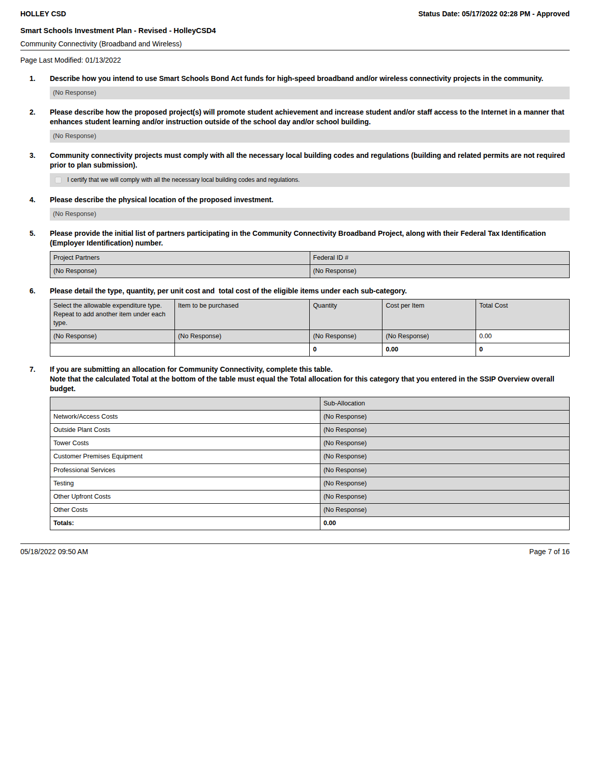HOLLEY CSD Status Date: 05/17/2022 02:28 PM - Approved
Smart Schools Investment Plan - Revised - HolleyCSD4
Community Connectivity (Broadband and Wireless)
Page Last Modified: 01/13/2022
Describe how you intend to use Smart Schools Bond Act funds for high-speed broadband and/or wireless connectivity projects in the community.
(No Response)
Please describe how the proposed project(s) will promote student achievement and increase student and/or staff access to the Internet in a manner that enhances student learning and/or instruction outside of the school day and/or school building.
(No Response)
Community connectivity projects must comply with all the necessary local building codes and regulations (building and related permits are not required prior to plan submission).
I certify that we will comply with all the necessary local building codes and regulations.
Please describe the physical location of the proposed investment.
(No Response)
Please provide the initial list of partners participating in the Community Connectivity Broadband Project, along with their Federal Tax Identification (Employer Identification) number.
| Project Partners | Federal ID # |
| --- | --- |
| (No Response) | (No Response) |
Please detail the type, quantity, per unit cost and total cost of the eligible items under each sub-category.
| Select the allowable expenditure type. Repeat to add another item under each type. | Item to be purchased | Quantity | Cost per Item | Total Cost |
| --- | --- | --- | --- | --- |
| (No Response) | (No Response) | (No Response) | (No Response) | 0.00 |
| | | 0 | 0.00 | 0 |
If you are submitting an allocation for Community Connectivity, complete this table.
Note that the calculated Total at the bottom of the table must equal the Total allocation for this category that you entered in the SSIP Overview overall budget.
| | Sub-Allocation |
| --- | --- |
| Network/Access Costs | (No Response) |
| Outside Plant Costs | (No Response) |
| Tower Costs | (No Response) |
| Customer Premises Equipment | (No Response) |
| Professional Services | (No Response) |
| Testing | (No Response) |
| Other Upfront Costs | (No Response) |
| Other Costs | (No Response) |
| Totals: | 0.00 |
05/18/2022 09:50 AM Page 7 of 16